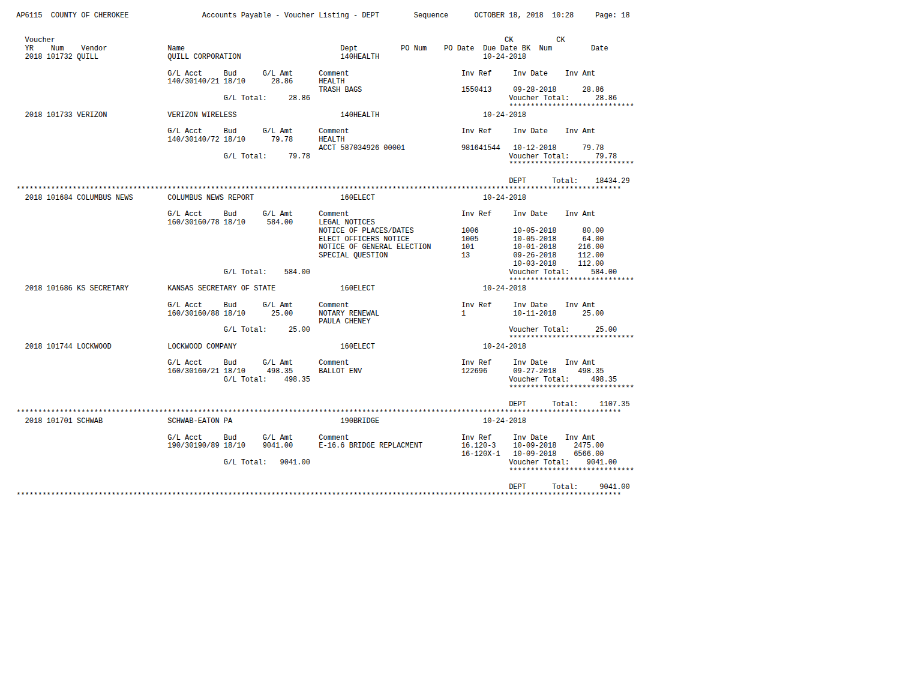AP6115  COUNTY OF CHEROKEE                 Accounts Payable - Voucher Listing - DEPT        Sequence      OCTOBER 18, 2018  10:28     Page: 18


   Voucher                                                                                                        CK          CK
   YR    Num    Vendor              Name                                    Dept          PO Num    PO Date  Due Date BK  Num         Date
   2018 101732 QUILL                QUILL CORPORATION                       140HEALTH                        10-24-2018

                                    G/L Acct     Bud      G/L Amt      Comment                          Inv Ref     Inv Date    Inv Amt
                                    140/30140/21 18/10      28.86      HEALTH
                                                                       TRASH BAGS                       1550413     09-28-2018      28.86
                                                 G/L Total:     28.86                                              Voucher Total:      28.86
                                                                                                                   *****************************
   2018 101733 VERIZON              VERIZON WIRELESS                        140HEALTH                        10-24-2018

                                    G/L Acct     Bud      G/L Amt      Comment                          Inv Ref     Inv Date    Inv Amt
                                    140/30140/72 18/10      79.78      HEALTH
                                                                       ACCT 587034926 00001             981641544   10-12-2018      79.78
                                                 G/L Total:     79.78                                              Voucher Total:      79.78
                                                                                                                   *****************************

                                                                                                                   DEPT      Total:    18434.29
 ********************************************************************************************************************************************
   2018 101684 COLUMBUS NEWS        COLUMBUS NEWS REPORT                    160ELECT                         10-24-2018

                                    G/L Acct     Bud      G/L Amt      Comment                          Inv Ref     Inv Date    Inv Amt
                                    160/30160/78 18/10     584.00      LEGAL NOTICES
                                                                       NOTICE OF PLACES/DATES           1006        10-05-2018      80.00
                                                                       ELECT OFFICERS NOTICE            1005        10-05-2018      64.00
                                                                       NOTICE OF GENERAL ELECTION       101         10-01-2018     216.00
                                                                       SPECIAL QUESTION                 13          09-26-2018     112.00
                                                                                                                    10-03-2018     112.00
                                                 G/L Total:    584.00                                              Voucher Total:     584.00
                                                                                                                   *****************************
   2018 101686 KS SECRETARY         KANSAS SECRETARY OF STATE               160ELECT                         10-24-2018

                                    G/L Acct     Bud      G/L Amt      Comment                          Inv Ref     Inv Date    Inv Amt
                                    160/30160/88 18/10      25.00      NOTARY RENEWAL                   1           10-11-2018      25.00
                                                                       PAULA CHENEY
                                                 G/L Total:     25.00                                              Voucher Total:      25.00
                                                                                                                   *****************************
   2018 101744 LOCKWOOD             LOCKWOOD COMPANY                        160ELECT                         10-24-2018

                                    G/L Acct     Bud      G/L Amt      Comment                          Inv Ref     Inv Date    Inv Amt
                                    160/30160/21 18/10     498.35      BALLOT ENV                       122696      09-27-2018     498.35
                                                 G/L Total:    498.35                                              Voucher Total:     498.35
                                                                                                                   *****************************

                                                                                                                   DEPT      Total:     1107.35
 ********************************************************************************************************************************************
   2018 101701 SCHWAB               SCHWAB-EATON PA                         190BRIDGE                        10-24-2018

                                    G/L Acct     Bud      G/L Amt      Comment                          Inv Ref     Inv Date    Inv Amt
                                    190/30190/89 18/10    9041.00      E-16.6 BRIDGE REPLACMENT         16.120-3    10-09-2018    2475.00
                                                                                                        16-120X-1   10-09-2018    6566.00
                                                 G/L Total:   9041.00                                              Voucher Total:    9041.00
                                                                                                                   *****************************

                                                                                                                   DEPT      Total:     9041.00
 ********************************************************************************************************************************************